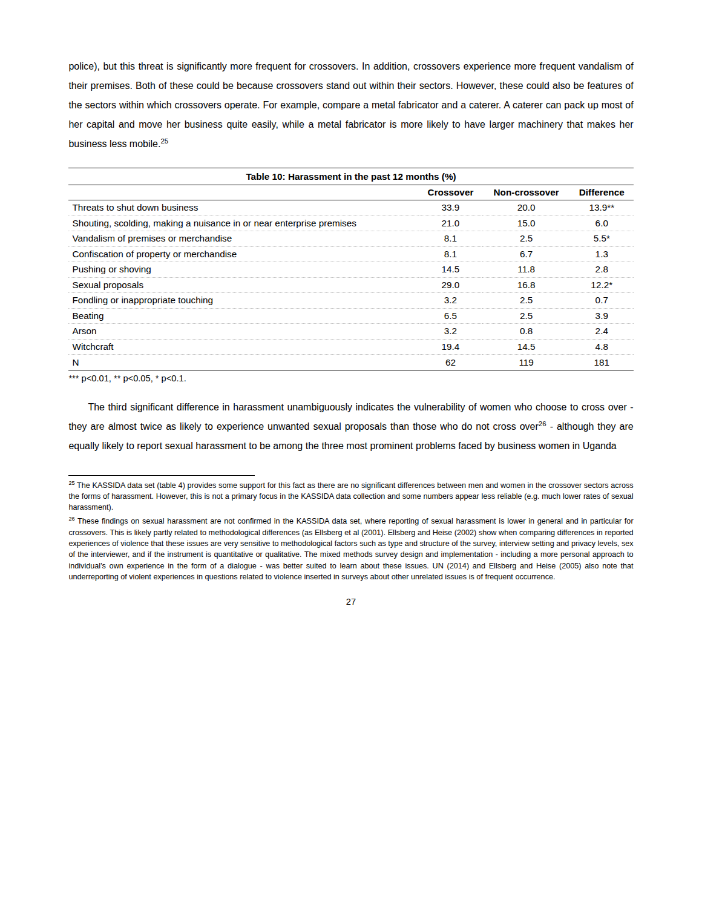police), but this threat is significantly more frequent for crossovers. In addition, crossovers experience more frequent vandalism of their premises. Both of these could be because crossovers stand out within their sectors. However, these could also be features of the sectors within which crossovers operate. For example, compare a metal fabricator and a caterer. A caterer can pack up most of her capital and move her business quite easily, while a metal fabricator is more likely to have larger machinery that makes her business less mobile.25
Table 10: Harassment in the past 12 months (%)
| | Crossover | Non-crossover | Difference |
| --- | --- | --- | --- |
| Threats to shut down business | 33.9 | 20.0 | 13.9** |
| Shouting, scolding, making a nuisance in or near enterprise premises | 21.0 | 15.0 | 6.0 |
| Vandalism of premises or merchandise | 8.1 | 2.5 | 5.5* |
| Confiscation of property or merchandise | 8.1 | 6.7 | 1.3 |
| Pushing or shoving | 14.5 | 11.8 | 2.8 |
| Sexual proposals | 29.0 | 16.8 | 12.2* |
| Fondling or inappropriate touching | 3.2 | 2.5 | 0.7 |
| Beating | 6.5 | 2.5 | 3.9 |
| Arson | 3.2 | 0.8 | 2.4 |
| Witchcraft | 19.4 | 14.5 | 4.8 |
| N | 62 | 119 | 181 |
*** p<0.01, ** p<0.05, * p<0.1.
The third significant difference in harassment unambiguously indicates the vulnerability of women who choose to cross over - they are almost twice as likely to experience unwanted sexual proposals than those who do not cross over26 - although they are equally likely to report sexual harassment to be among the three most prominent problems faced by business women in Uganda
25 The KASSIDA data set (table 4) provides some support for this fact as there are no significant differences between men and women in the crossover sectors across the forms of harassment. However, this is not a primary focus in the KASSIDA data collection and some numbers appear less reliable (e.g. much lower rates of sexual harassment).
26 These findings on sexual harassment are not confirmed in the KASSIDA data set, where reporting of sexual harassment is lower in general and in particular for crossovers. This is likely partly related to methodological differences (as Ellsberg et al (2001). Ellsberg and Heise (2002) show when comparing differences in reported experiences of violence that these issues are very sensitive to methodological factors such as type and structure of the survey, interview setting and privacy levels, sex of the interviewer, and if the instrument is quantitative or qualitative. The mixed methods survey design and implementation - including a more personal approach to individual's own experience in the form of a dialogue - was better suited to learn about these issues. UN (2014) and Ellsberg and Heise (2005) also note that underreporting of violent experiences in questions related to violence inserted in surveys about other unrelated issues is of frequent occurrence.
27